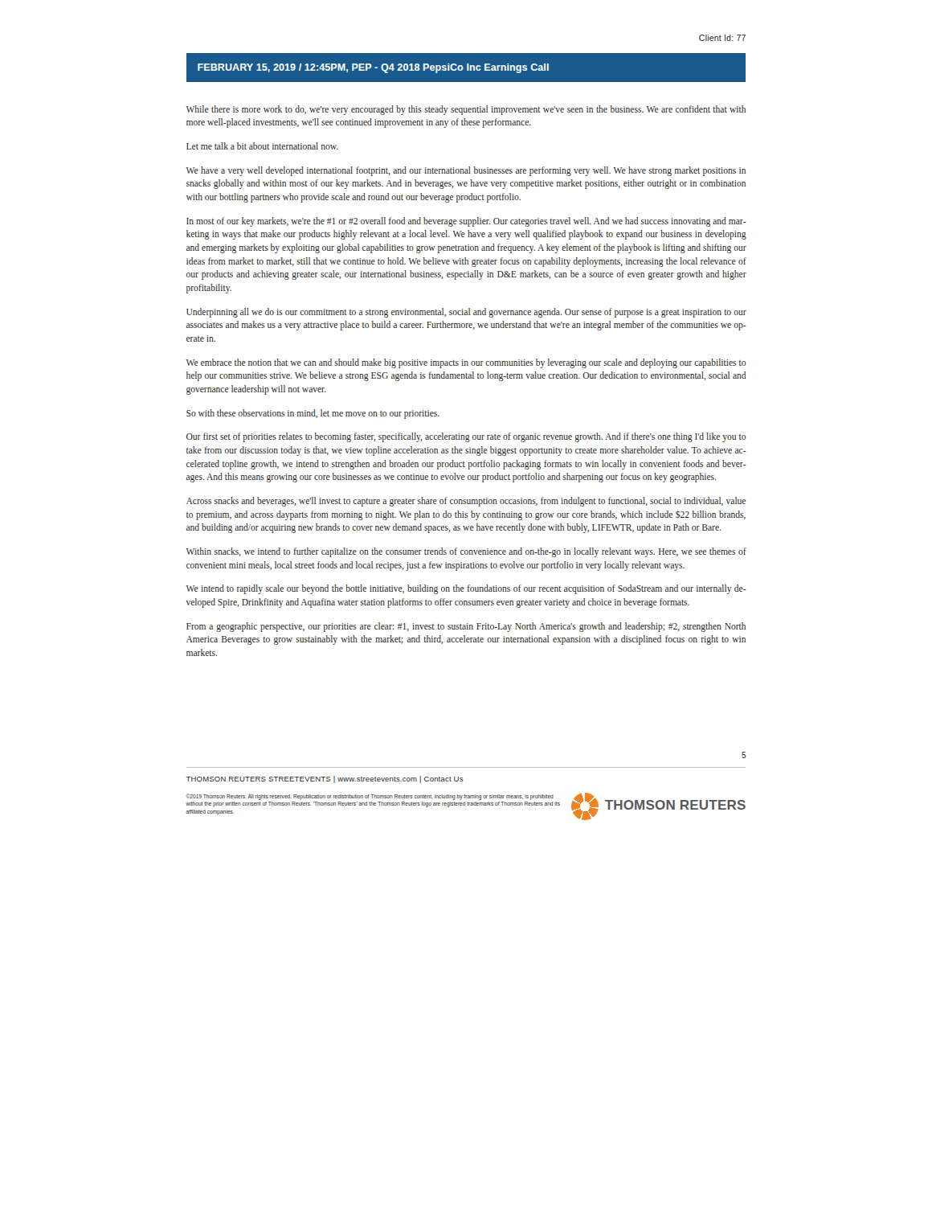Client Id: 77
FEBRUARY 15, 2019 / 12:45PM, PEP - Q4 2018 PepsiCo Inc Earnings Call
While there is more work to do, we're very encouraged by this steady sequential improvement we've seen in the business. We are confident that with more well-placed investments, we'll see continued improvement in any of these performance.
Let me talk a bit about international now.
We have a very well developed international footprint, and our international businesses are performing very well. We have strong market positions in snacks globally and within most of our key markets. And in beverages, we have very competitive market positions, either outright or in combination with our bottling partners who provide scale and round out our beverage product portfolio.
In most of our key markets, we're the #1 or #2 overall food and beverage supplier. Our categories travel well. And we had success innovating and marketing in ways that make our products highly relevant at a local level. We have a very well qualified playbook to expand our business in developing and emerging markets by exploiting our global capabilities to grow penetration and frequency. A key element of the playbook is lifting and shifting our ideas from market to market, still that we continue to hold. We believe with greater focus on capability deployments, increasing the local relevance of our products and achieving greater scale, our international business, especially in D&E markets, can be a source of even greater growth and higher profitability.
Underpinning all we do is our commitment to a strong environmental, social and governance agenda. Our sense of purpose is a great inspiration to our associates and makes us a very attractive place to build a career. Furthermore, we understand that we're an integral member of the communities we operate in.
We embrace the notion that we can and should make big positive impacts in our communities by leveraging our scale and deploying our capabilities to help our communities strive. We believe a strong ESG agenda is fundamental to long-term value creation. Our dedication to environmental, social and governance leadership will not waver.
So with these observations in mind, let me move on to our priorities.
Our first set of priorities relates to becoming faster, specifically, accelerating our rate of organic revenue growth. And if there's one thing I'd like you to take from our discussion today is that, we view topline acceleration as the single biggest opportunity to create more shareholder value. To achieve accelerated topline growth, we intend to strengthen and broaden our product portfolio packaging formats to win locally in convenient foods and beverages. And this means growing our core businesses as we continue to evolve our product portfolio and sharpening our focus on key geographies.
Across snacks and beverages, we'll invest to capture a greater share of consumption occasions, from indulgent to functional, social to individual, value to premium, and across dayparts from morning to night. We plan to do this by continuing to grow our core brands, which include $22 billion brands, and building and/or acquiring new brands to cover new demand spaces, as we have recently done with bubly, LIFEWTR, update in Path or Bare.
Within snacks, we intend to further capitalize on the consumer trends of convenience and on-the-go in locally relevant ways. Here, we see themes of convenient mini meals, local street foods and local recipes, just a few inspirations to evolve our portfolio in very locally relevant ways.
We intend to rapidly scale our beyond the bottle initiative, building on the foundations of our recent acquisition of SodaStream and our internally developed Spire, Drinkfinity and Aquafina water station platforms to offer consumers even greater variety and choice in beverage formats.
From a geographic perspective, our priorities are clear: #1, invest to sustain Frito-Lay North America's growth and leadership; #2, strengthen North America Beverages to grow sustainably with the market; and third, accelerate our international expansion with a disciplined focus on right to win markets.
5
THOMSON REUTERS STREETEVENTS | www.streetevents.com | Contact Us
©2019 Thomson Reuters. All rights reserved. Republication or redistribution of Thomson Reuters content, including by framing or similar means, is prohibited without the prior written consent of Thomson Reuters. 'Thomson Reuters' and the Thomson Reuters logo are registered trademarks of Thomson Reuters and its affiliated companies.
THOMSON REUTERS